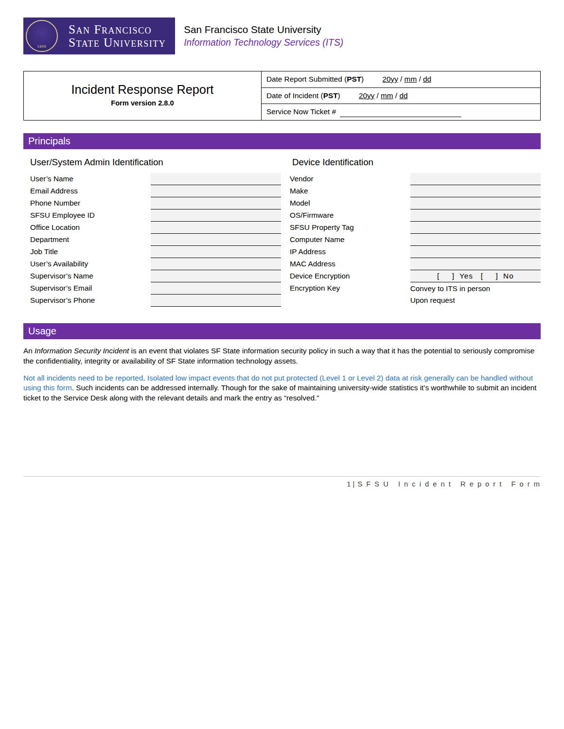1899
San Francisco State University
San Francisco State University
Information Technology Services (ITS)
| Incident Response Report Form version 2.8.0 | Date Report Submitted ( PST ) 20yy / mm / dd |
| Date of Incident ( PST ) 20yy / mm / dd |
| Service Now Ticket # |
Principals
User/System Admin Identification
Device Identification
| User’s Name | |
| Email Address | |
| Phone Number | |
| SFSU Employee ID | |
| Office Location | |
| Department | |
| Job Title | |
| User’s Availability | |
| Supervisor’s Name | |
| Supervisor’s Email | |
| Supervisor’s Phone | |
| Vendor | |
| Make | |
| Model | |
| OS/Firmware | |
| SFSU Property Tag | |
| Computer Name | |
| IP Address | |
| MAC Address | |
| Device Encryption | [ ] Yes [ ] No |
| Encryption Key | Convey to ITS in person |
| | Upon request |
Usage
An Information Security Incident is an event that violates SF State information security policy in such a way that it has the potential to seriously compromise the confidentiality, integrity or availability of SF State information technology assets.
Not all incidents need to be reported. Isolated low impact events that do not put protected (Level 1 or Level 2) data at risk generally can be handled without using this form. Such incidents can be addressed internally. Though for the sake of maintaining university-wide statistics it’s worthwhile to submit an incident ticket to the Service Desk along with the relevant details and mark the entry as “resolved.”
1 | S F S U I n c i d e n t R e p o r t F o r m